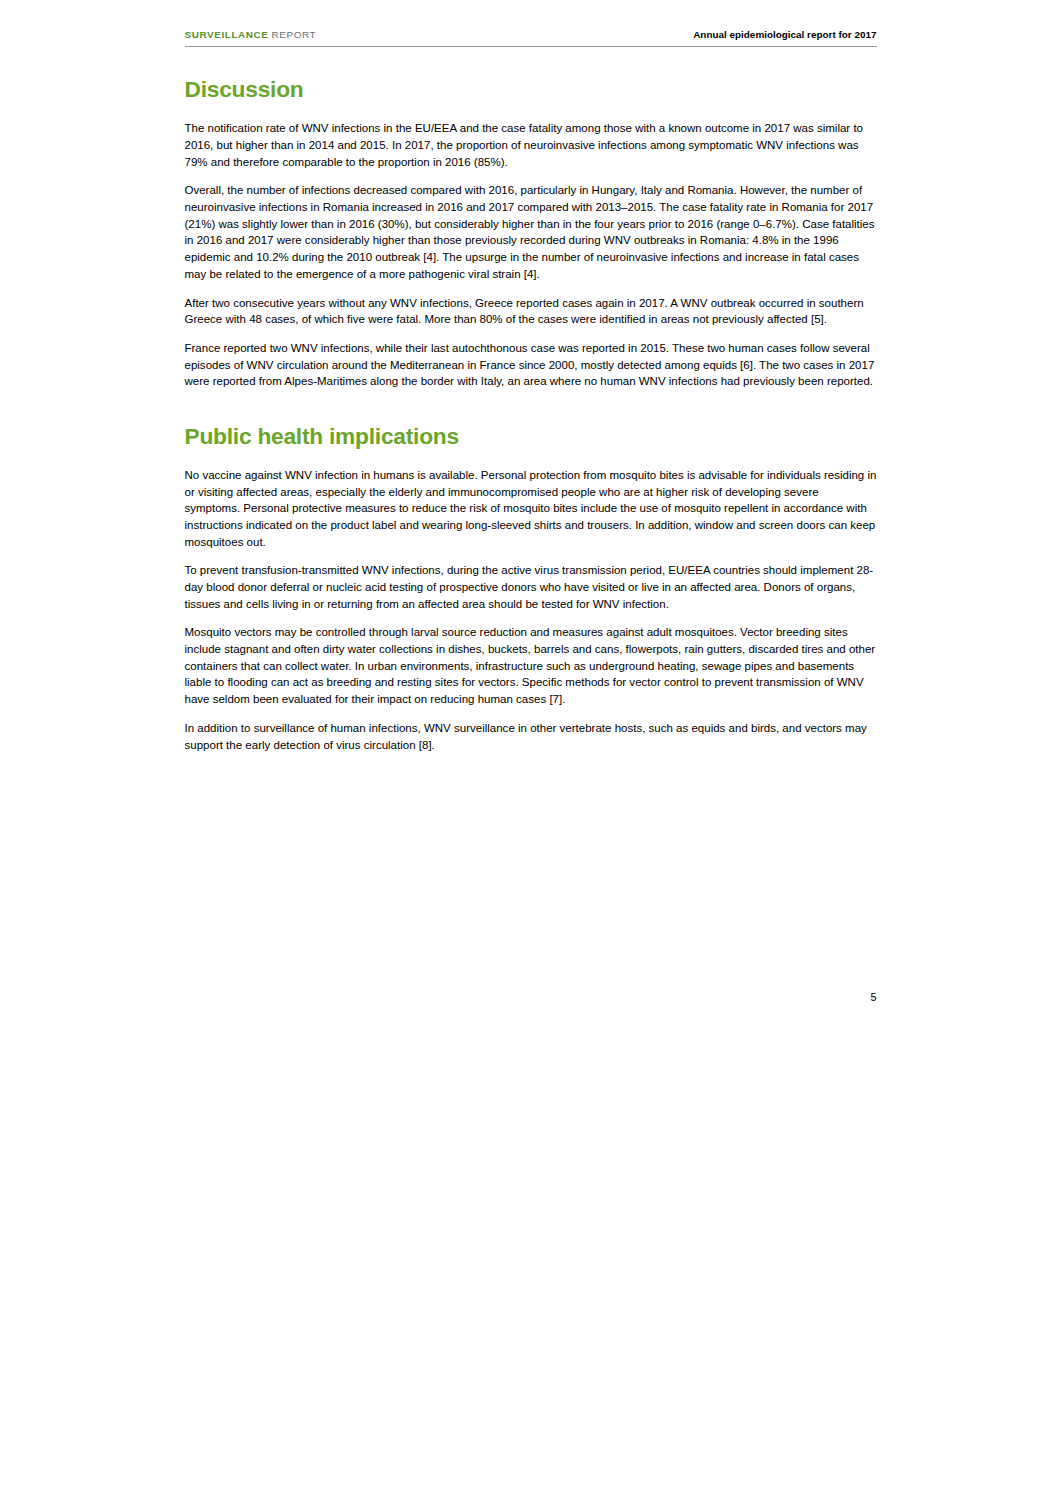SURVEILLANCE REPORT
Annual epidemiological report for 2017
Discussion
The notification rate of WNV infections in the EU/EEA and the case fatality among those with a known outcome in 2017 was similar to 2016, but higher than in 2014 and 2015. In 2017, the proportion of neuroinvasive infections among symptomatic WNV infections was 79% and therefore comparable to the proportion in 2016 (85%).
Overall, the number of infections decreased compared with 2016, particularly in Hungary, Italy and Romania. However, the number of neuroinvasive infections in Romania increased in 2016 and 2017 compared with 2013–2015. The case fatality rate in Romania for 2017 (21%) was slightly lower than in 2016 (30%), but considerably higher than in the four years prior to 2016 (range 0–6.7%). Case fatalities in 2016 and 2017 were considerably higher than those previously recorded during WNV outbreaks in Romania: 4.8% in the 1996 epidemic and 10.2% during the 2010 outbreak [4]. The upsurge in the number of neuroinvasive infections and increase in fatal cases may be related to the emergence of a more pathogenic viral strain [4].
After two consecutive years without any WNV infections, Greece reported cases again in 2017. A WNV outbreak occurred in southern Greece with 48 cases, of which five were fatal. More than 80% of the cases were identified in areas not previously affected [5].
France reported two WNV infections, while their last autochthonous case was reported in 2015. These two human cases follow several episodes of WNV circulation around the Mediterranean in France since 2000, mostly detected among equids [6]. The two cases in 2017 were reported from Alpes-Maritimes along the border with Italy, an area where no human WNV infections had previously been reported.
Public health implications
No vaccine against WNV infection in humans is available. Personal protection from mosquito bites is advisable for individuals residing in or visiting affected areas, especially the elderly and immunocompromised people who are at higher risk of developing severe symptoms. Personal protective measures to reduce the risk of mosquito bites include the use of mosquito repellent in accordance with instructions indicated on the product label and wearing long-sleeved shirts and trousers. In addition, window and screen doors can keep mosquitoes out.
To prevent transfusion-transmitted WNV infections, during the active virus transmission period, EU/EEA countries should implement 28-day blood donor deferral or nucleic acid testing of prospective donors who have visited or live in an affected area. Donors of organs, tissues and cells living in or returning from an affected area should be tested for WNV infection.
Mosquito vectors may be controlled through larval source reduction and measures against adult mosquitoes. Vector breeding sites include stagnant and often dirty water collections in dishes, buckets, barrels and cans, flowerpots, rain gutters, discarded tires and other containers that can collect water. In urban environments, infrastructure such as underground heating, sewage pipes and basements liable to flooding can act as breeding and resting sites for vectors. Specific methods for vector control to prevent transmission of WNV have seldom been evaluated for their impact on reducing human cases [7].
In addition to surveillance of human infections, WNV surveillance in other vertebrate hosts, such as equids and birds, and vectors may support the early detection of virus circulation [8].
5